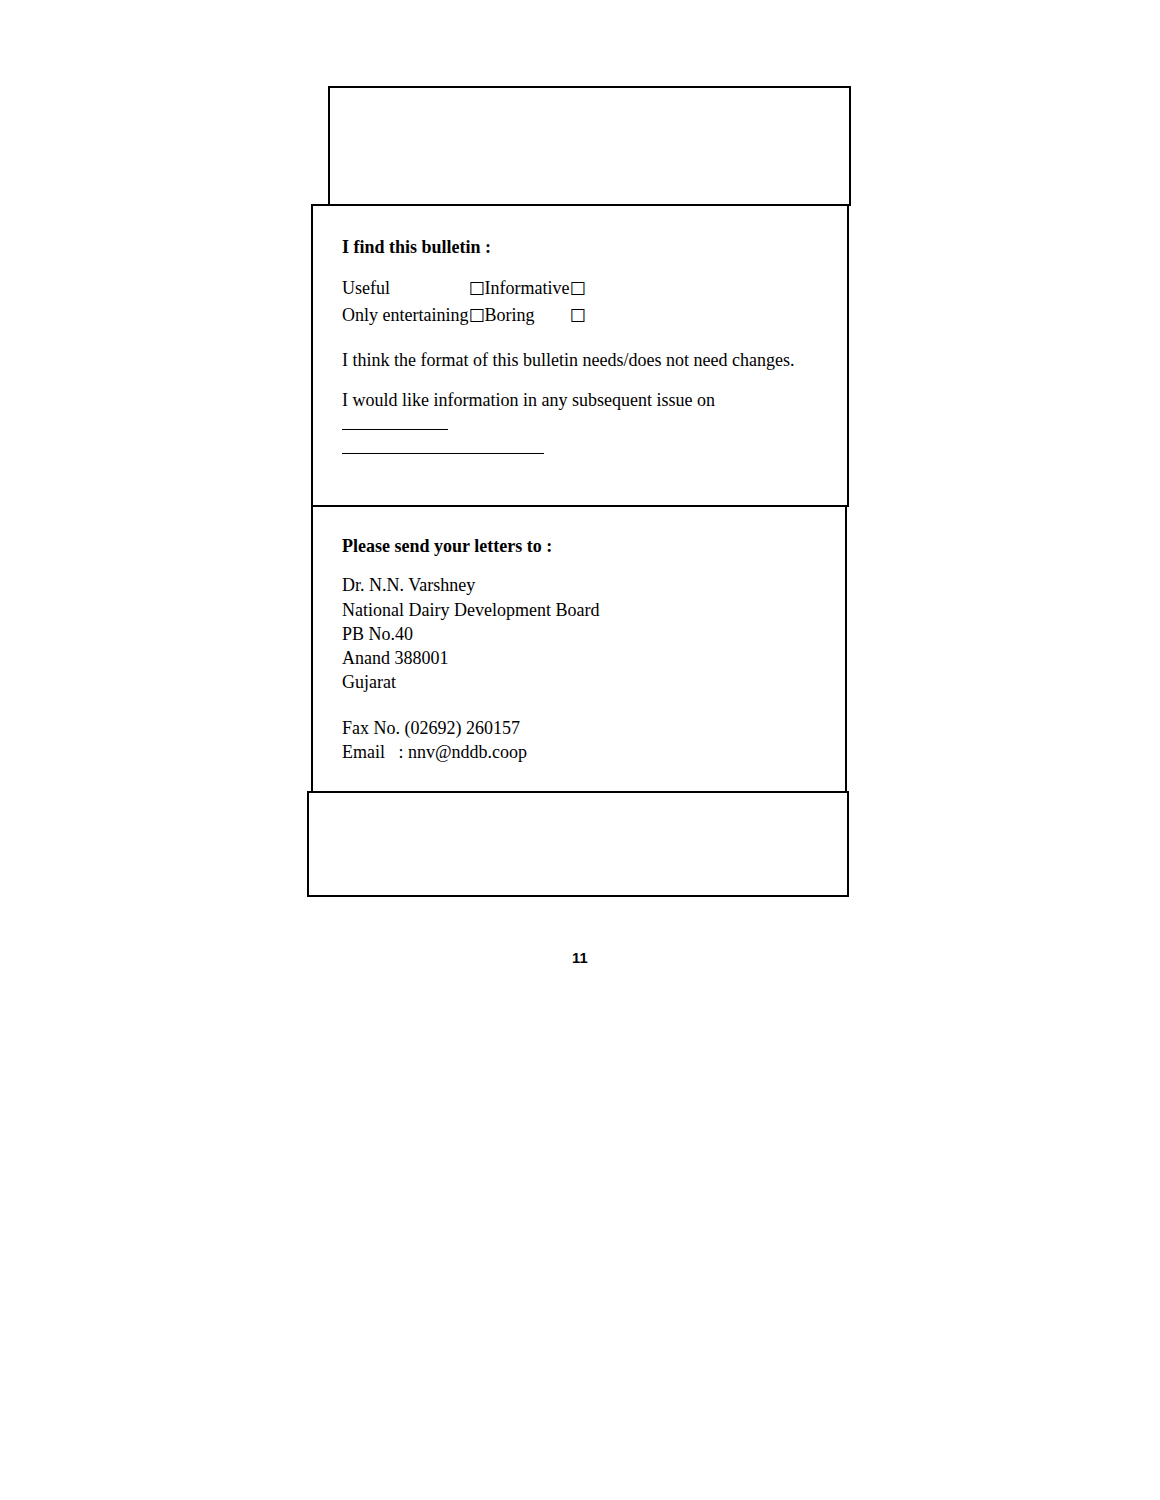I find this bulletin :
| Useful | ☐ | Informative | ☐ |
| Only entertaining | ☐ | Boring | ☐ |
I think the format of this bulletin needs/does not need changes.
I would like information in any subsequent issue on
Please send your letters to :
Dr. N.N. Varshney
National Dairy Development Board
PB No.40
Anand 388001
Gujarat
Fax No. (02692) 260157
Email : nnv@nddb.coop
11